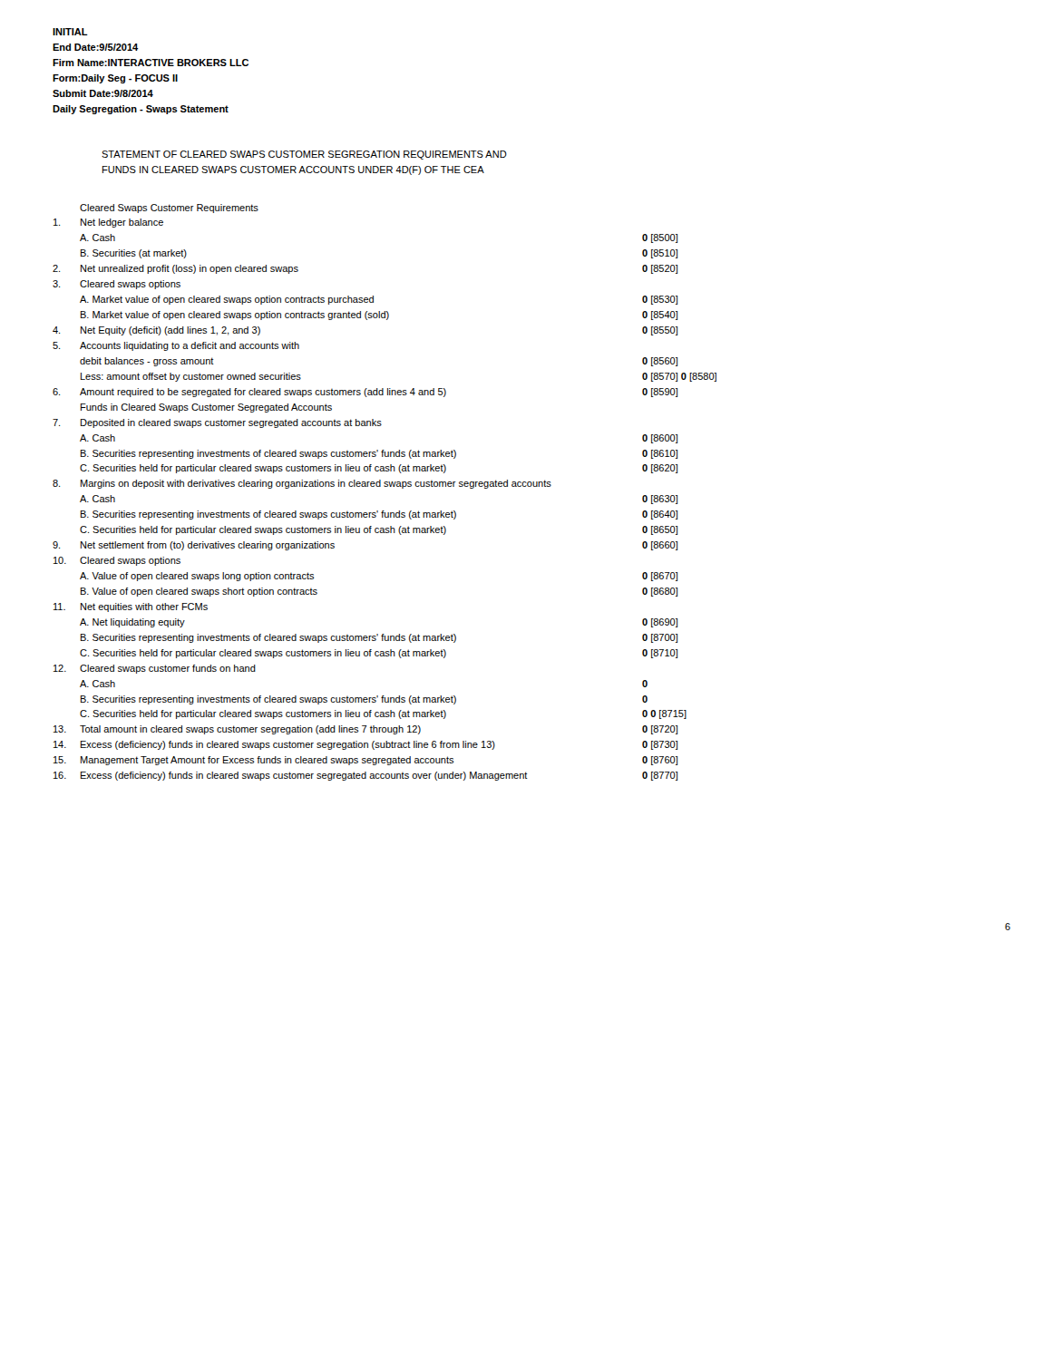INITIAL
End Date:9/5/2014
Firm Name:INTERACTIVE BROKERS LLC
Form:Daily Seg - FOCUS II
Submit Date:9/8/2014
Daily Segregation - Swaps Statement
STATEMENT OF CLEARED SWAPS CUSTOMER SEGREGATION REQUIREMENTS AND
FUNDS IN CLEARED SWAPS CUSTOMER ACCOUNTS UNDER 4D(F) OF THE CEA
| | Cleared Swaps Customer Requirements | |
| 1. | Net ledger balance | |
| | A. Cash | 0 [8500] |
| | B. Securities (at market) | 0 [8510] |
| 2. | Net unrealized profit (loss) in open cleared swaps | 0 [8520] |
| 3. | Cleared swaps options | |
| | A. Market value of open cleared swaps option contracts purchased | 0 [8530] |
| | B. Market value of open cleared swaps option contracts granted (sold) | 0 [8540] |
| 4. | Net Equity (deficit) (add lines 1, 2, and 3) | 0 [8550] |
| 5. | Accounts liquidating to a deficit and accounts with | |
| | debit balances - gross amount | 0 [8560] |
| | Less: amount offset by customer owned securities | 0 [8570] 0 [8580] |
| 6. | Amount required to be segregated for cleared swaps customers (add lines 4 and 5) | 0 [8590] |
| | Funds in Cleared Swaps Customer Segregated Accounts | |
| 7. | Deposited in cleared swaps customer segregated accounts at banks | |
| | A. Cash | 0 [8600] |
| | B. Securities representing investments of cleared swaps customers' funds (at market) | 0 [8610] |
| | C. Securities held for particular cleared swaps customers in lieu of cash (at market) | 0 [8620] |
| 8. | Margins on deposit with derivatives clearing organizations in cleared swaps customer segregated accounts | |
| | A. Cash | 0 [8630] |
| | B. Securities representing investments of cleared swaps customers' funds (at market) | 0 [8640] |
| | C. Securities held for particular cleared swaps customers in lieu of cash (at market) | 0 [8650] |
| 9. | Net settlement from (to) derivatives clearing organizations | 0 [8660] |
| 10. | Cleared swaps options | |
| | A. Value of open cleared swaps long option contracts | 0 [8670] |
| | B. Value of open cleared swaps short option contracts | 0 [8680] |
| 11. | Net equities with other FCMs | |
| | A. Net liquidating equity | 0 [8690] |
| | B. Securities representing investments of cleared swaps customers' funds (at market) | 0 [8700] |
| | C. Securities held for particular cleared swaps customers in lieu of cash (at market) | 0 [8710] |
| 12. | Cleared swaps customer funds on hand | |
| | A. Cash | 0 |
| | B. Securities representing investments of cleared swaps customers' funds (at market) | 0 |
| | C. Securities held for particular cleared swaps customers in lieu of cash (at market) | 0 0 [8715] |
| 13. | Total amount in cleared swaps customer segregation (add lines 7 through 12) | 0 [8720] |
| 14. | Excess (deficiency) funds in cleared swaps customer segregation (subtract line 6 from line 13) | 0 [8730] |
| 15. | Management Target Amount for Excess funds in cleared swaps segregated accounts | 0 [8760] |
| 16. | Excess (deficiency) funds in cleared swaps customer segregated accounts over (under) Management | 0 [8770] |
6